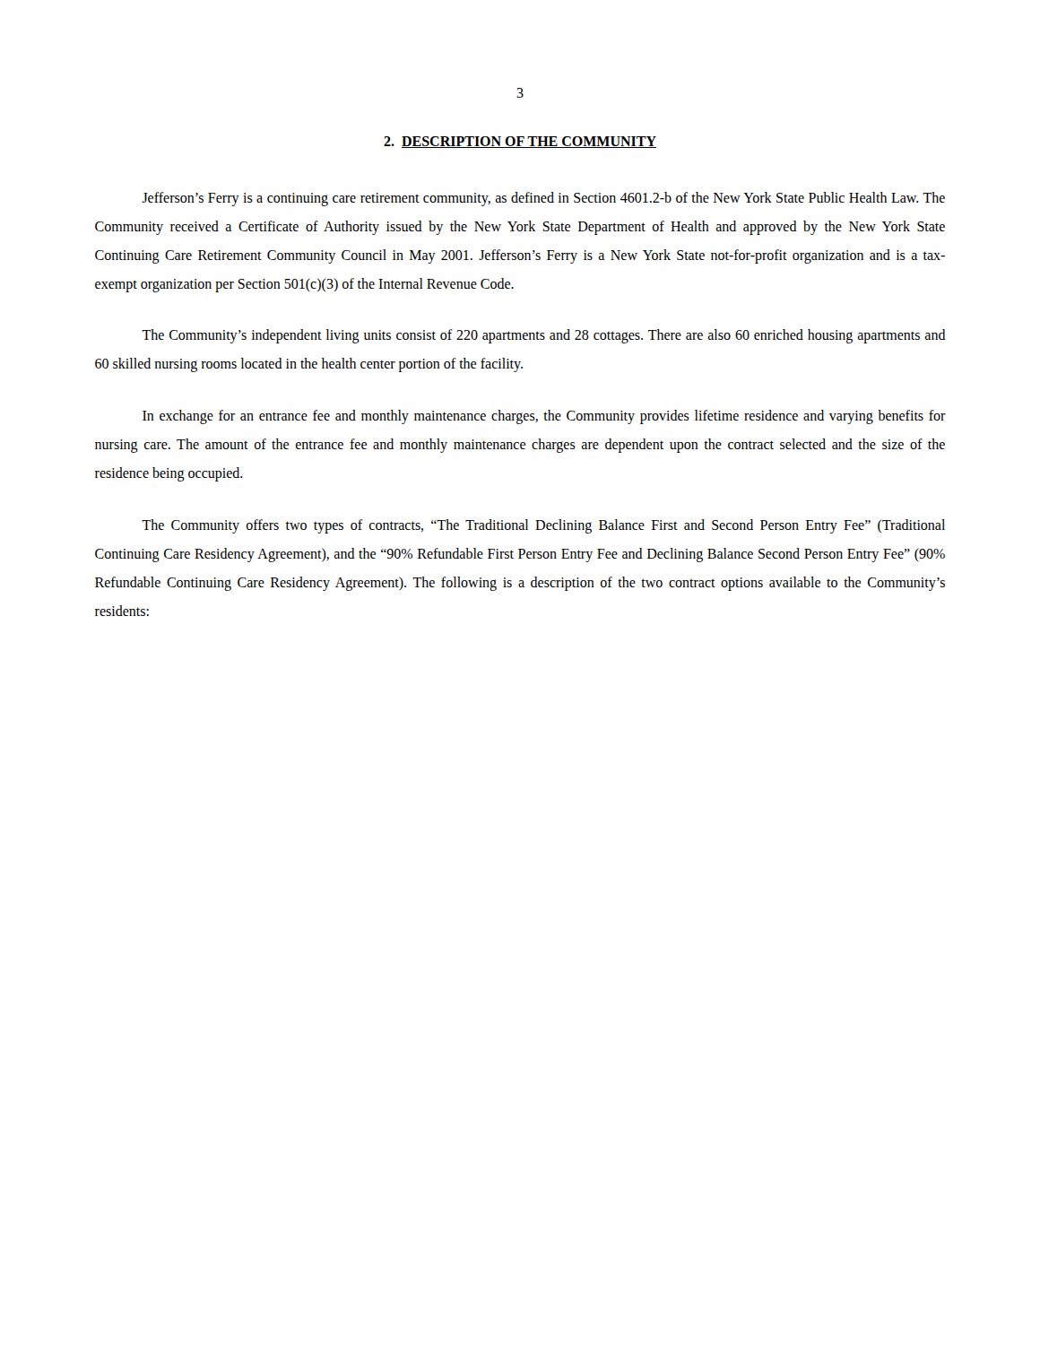3
2. DESCRIPTION OF THE COMMUNITY
Jefferson’s Ferry is a continuing care retirement community, as defined in Section 4601.2-b of the New York State Public Health Law. The Community received a Certificate of Authority issued by the New York State Department of Health and approved by the New York State Continuing Care Retirement Community Council in May 2001. Jefferson’s Ferry is a New York State not-for-profit organization and is a tax-exempt organization per Section 501(c)(3) of the Internal Revenue Code.
The Community’s independent living units consist of 220 apartments and 28 cottages. There are also 60 enriched housing apartments and 60 skilled nursing rooms located in the health center portion of the facility.
In exchange for an entrance fee and monthly maintenance charges, the Community provides lifetime residence and varying benefits for nursing care. The amount of the entrance fee and monthly maintenance charges are dependent upon the contract selected and the size of the residence being occupied.
The Community offers two types of contracts, “The Traditional Declining Balance First and Second Person Entry Fee” (Traditional Continuing Care Residency Agreement), and the “90% Refundable First Person Entry Fee and Declining Balance Second Person Entry Fee” (90% Refundable Continuing Care Residency Agreement). The following is a description of the two contract options available to the Community’s residents: